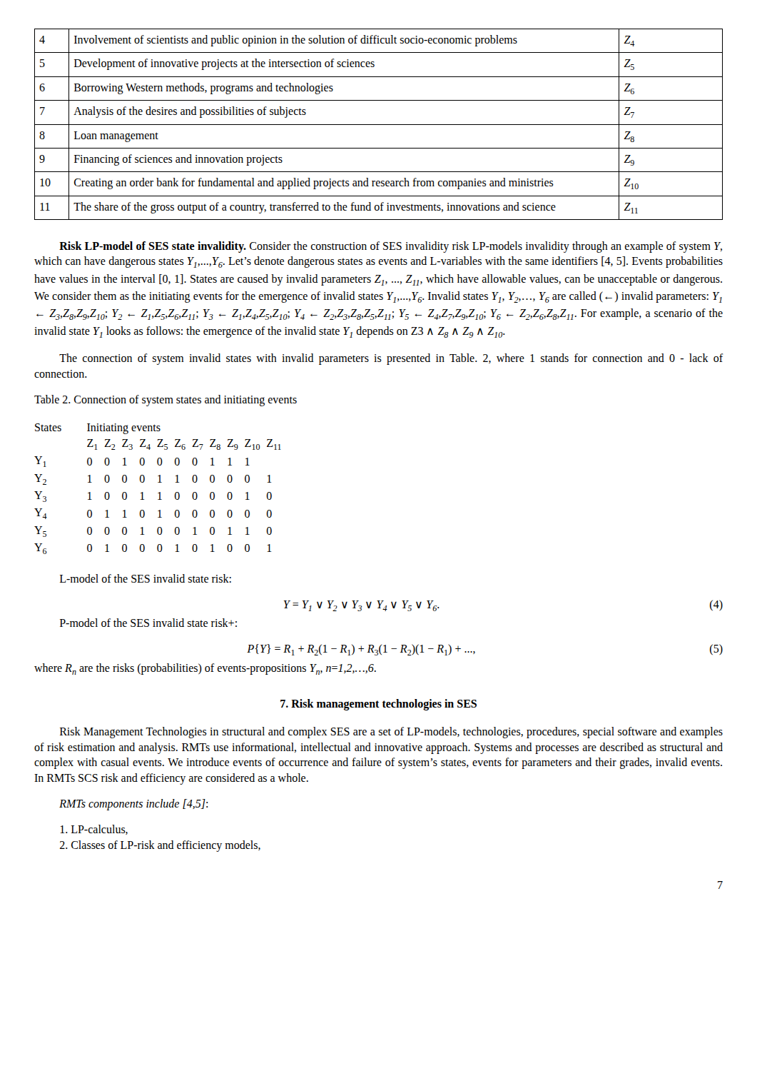| 4 | Involvement of scientists and public opinion in the solution of difficult socio-economic problems | Z 4 |
| 5 | Development of innovative projects at the intersection of sciences | Z 5 |
| 6 | Borrowing Western methods, programs and technologies | Z 6 |
| 7 | Analysis of the desires and possibilities of subjects | Z 7 |
| 8 | Loan management | Z 8 |
| 9 | Financing of sciences and innovation projects | Z 9 |
| 10 | Creating an order bank for fundamental and applied projects and research from companies and ministries | Z 10 |
| 11 | The share of the gross output of a country, transferred to the fund of investments, innovations and science | Z 11 |
Risk LP-model of SES state invalidity. Consider the construction of SES invalidity risk LP-models invalidity through an example of system Y, which can have dangerous states Y1,...,Y6. Let’s denote dangerous states as events and L-variables with the same identifiers [4, 5]. Events probabilities have values in the interval [0, 1]. States are caused by invalid parameters Z1, ..., Z11, which have allowable values, can be unacceptable or dangerous. We consider them as the initiating events for the emergence of invalid states Y1,...,Y6. Invalid states Y1, Y2,…, Y6 are called (←) invalid parameters: Y1 ← Z3,Z8,Z9,Z10; Y2 ← Z1,Z5,Z6,Z11; Y3 ← Z1,Z4,Z5,Z10; Y4 ← Z2,Z3,Z8,Z5,Z11; Y5 ← Z4,Z7,Z9,Z10; Y6 ← Z2,Z6,Z8,Z11. For example, a scenario of the invalid state Y1 looks as follows: the emergence of the invalid state Y1 depends on Z3 ∧ Z8 ∧ Z9 ∧ Z10.
The connection of system invalid states with invalid parameters is presented in Table. 2, where 1 stands for connection and 0 - lack of connection.
Table 2. Connection of system states and initiating events
| States | Initiating events |
| --- | --- |
| | Z 1 | Z 2 | Z 3 | Z 4 | Z 5 | Z 6 | Z 7 | Z 8 | Z 9 | Z 10 | Z 11 |
| Y 1 | 0 | 0 | 1 | 0 | 0 | 0 | 0 | 1 | 1 | 1 | |
| Y 2 | 1 | 0 | 0 | 0 | 1 | 1 | 0 | 0 | 0 | 0 | 1 |
| Y 3 | 1 | 0 | 0 | 1 | 1 | 0 | 0 | 0 | 0 | 1 | 0 |
| Y 4 | 0 | 1 | 1 | 0 | 1 | 0 | 0 | 0 | 0 | 0 | 0 |
| Y 5 | 0 | 0 | 0 | 1 | 0 | 0 | 1 | 0 | 1 | 1 | 0 |
| Y 6 | 0 | 1 | 0 | 0 | 0 | 1 | 0 | 1 | 0 | 0 | 1 |
L-model of the SES invalid state risk:
Y = Y1 ∨ Y2 ∨ Y3 ∨ Y4 ∨ Y5 ∨ Y6.
(4)
P-model of the SES invalid state risk+:
P{Y} = R1 + R2(1 − R1) + R3(1 − R2)(1 − R1) + ...,
(5)
where Rn are the risks (probabilities) of events-propositions Yn, n=1,2,…,6.
7. Risk management technologies in SES
Risk Management Technologies in structural and complex SES are a set of LP-models, technologies, procedures, special software and examples of risk estimation and analysis. RMTs use informational, intellectual and innovative approach. Systems and processes are described as structural and complex with casual events. We introduce events of occurrence and failure of system’s states, events for parameters and their grades, invalid events. In RMTs SCS risk and efficiency are considered as a whole.
RMTs components include [4,5]:
LP-calculus,
Classes of LP-risk and efficiency models,
7